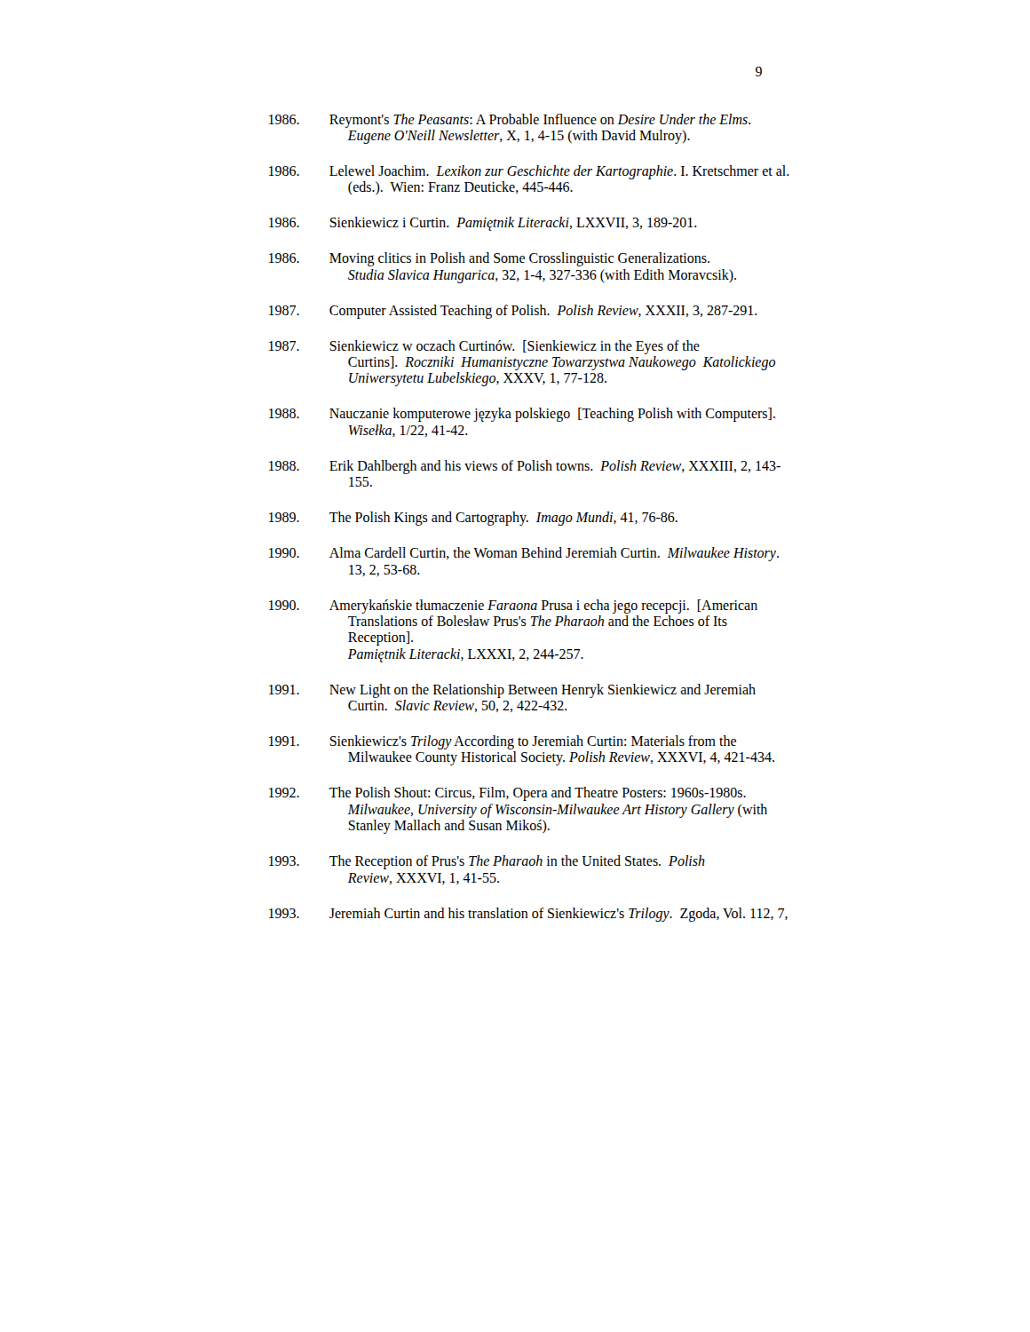9
1986. Reymont's The Peasants: A Probable Influence on Desire Under the Elms. Eugene O'Neill Newsletter, X, 1, 4-15 (with David Mulroy).
1986. Lelewel Joachim. Lexikon zur Geschichte der Kartographie. I. Kretschmer et al. (eds.). Wien: Franz Deuticke, 445-446.
1986. Sienkiewicz i Curtin. Pamiętnik Literacki, LXXVII, 3, 189-201.
1986. Moving clitics in Polish and Some Crosslinguistic Generalizations. Studia Slavica Hungarica, 32, 1-4, 327-336 (with Edith Moravcsik).
1987. Computer Assisted Teaching of Polish. Polish Review, XXXII, 3, 287-291.
1987. Sienkiewicz w oczach Curtinów. [Sienkiewicz in the Eyes of the Curtins]. Roczniki Humanistyczne Towarzystwa Naukowego Katolickiego Uniwersytetu Lubelskiego, XXXV, 1, 77-128.
1988. Nauczanie komputerowe języka polskiego [Teaching Polish with Computers]. Wisełka, 1/22, 41-42.
1988. Erik Dahlbergh and his views of Polish towns. Polish Review, XXXIII, 2, 143- 155.
1989. The Polish Kings and Cartography. Imago Mundi, 41, 76-86.
1990. Alma Cardell Curtin, the Woman Behind Jeremiah Curtin. Milwaukee History. 13, 2, 53-68.
1990. Amerykańskie tłumaczenie Faraona Prusa i echa jego recepcji. [American Translations of Bolesław Prus's The Pharaoh and the Echoes of Its Reception]. Pamiętnik Literacki, LXXXI, 2, 244-257.
1991. New Light on the Relationship Between Henryk Sienkiewicz and Jeremiah Curtin. Slavic Review, 50, 2, 422-432.
1991. Sienkiewicz's Trilogy According to Jeremiah Curtin: Materials from the Milwaukee County Historical Society. Polish Review, XXXVI, 4, 421-434.
1992. The Polish Shout: Circus, Film, Opera and Theatre Posters: 1960s-1980s. Milwaukee, University of Wisconsin-Milwaukee Art History Gallery (with Stanley Mallach and Susan Mikoś).
1993. The Reception of Prus's The Pharaoh in the United States. Polish Review, XXXVI, 1, 41-55.
1993. Jeremiah Curtin and his translation of Sienkiewicz's Trilogy. Zgoda, Vol. 112, 7,